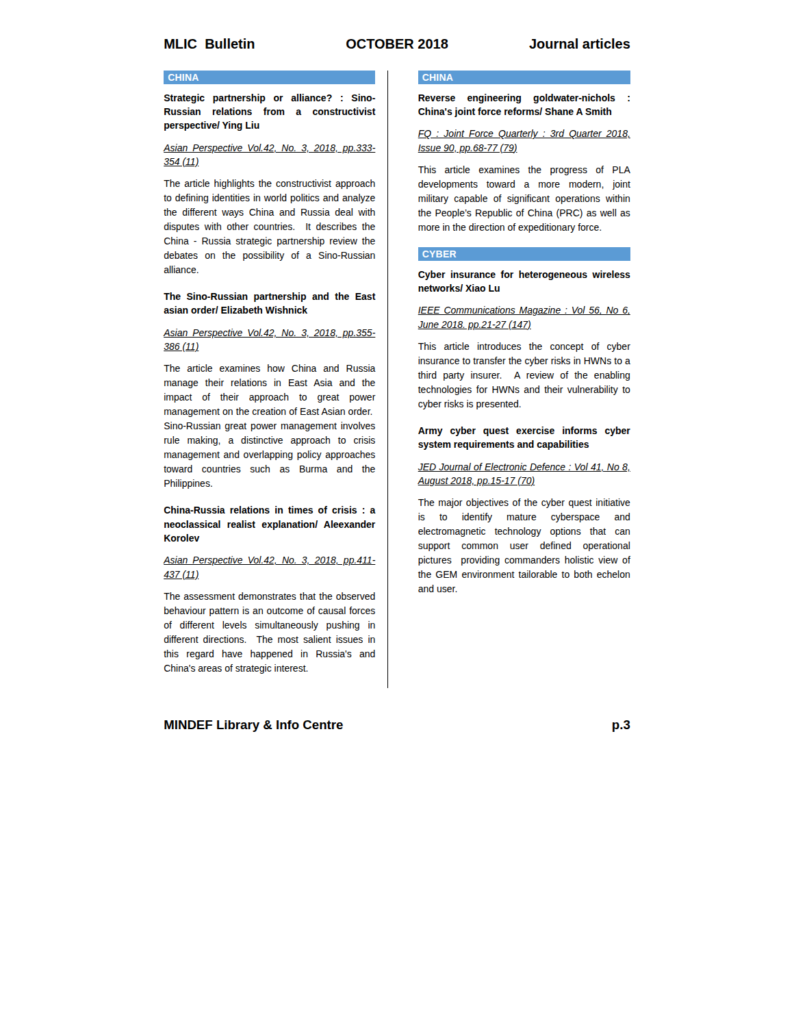MLIC Bulletin
OCTOBER 2018
Journal articles
CHINA
Strategic partnership or alliance? : Sino-Russian relations from a constructivist perspective/ Ying Liu
Asian Perspective Vol.42, No. 3, 2018, pp.333-354 (11)
The article highlights the constructivist approach to defining identities in world politics and analyze the different ways China and Russia deal with disputes with other countries. It describes the China - Russia strategic partnership review the debates on the possibility of a Sino-Russian alliance.
The Sino-Russian partnership and the East asian order/ Elizabeth Wishnick
Asian Perspective Vol.42, No. 3, 2018, pp.355-386 (11)
The article examines how China and Russia manage their relations in East Asia and the impact of their approach to great power management on the creation of East Asian order. Sino-Russian great power management involves rule making, a distinctive approach to crisis management and overlapping policy approaches toward countries such as Burma and the Philippines.
China-Russia relations in times of crisis : a neoclassical realist explanation/ Aleexander Korolev
Asian Perspective Vol.42, No. 3, 2018, pp.411-437 (11)
The assessment demonstrates that the observed behaviour pattern is an outcome of causal forces of different levels simultaneously pushing in different directions. The most salient issues in this regard have happened in Russia's and China's areas of strategic interest.
CHINA
Reverse engineering goldwater-nichols : China's joint force reforms/ Shane A Smith
FQ : Joint Force Quarterly : 3rd Quarter 2018, Issue 90, pp.68-77 (79)
This article examines the progress of PLA developments toward a more modern, joint military capable of significant operations within the People’s Republic of China (PRC) as well as more in the direction of expeditionary force.
CYBER
Cyber insurance for heterogeneous wireless networks/ Xiao Lu
IEEE Communications Magazine : Vol 56, No 6, June 2018. pp.21-27 (147)
This article introduces the concept of cyber insurance to transfer the cyber risks in HWNs to a third party insurer. A review of the enabling technologies for HWNs and their vulnerability to cyber risks is presented.
Army cyber quest exercise informs cyber system requirements and capabilities
JED Journal of Electronic Defence : Vol 41, No 8, August 2018, pp.15-17 (70)
The major objectives of the cyber quest initiative is to identify mature cyberspace and electromagnetic technology options that can support common user defined operational pictures providing commanders holistic view of the GEM environment tailorable to both echelon and user.
MINDEF Library & Info Centre
p.3